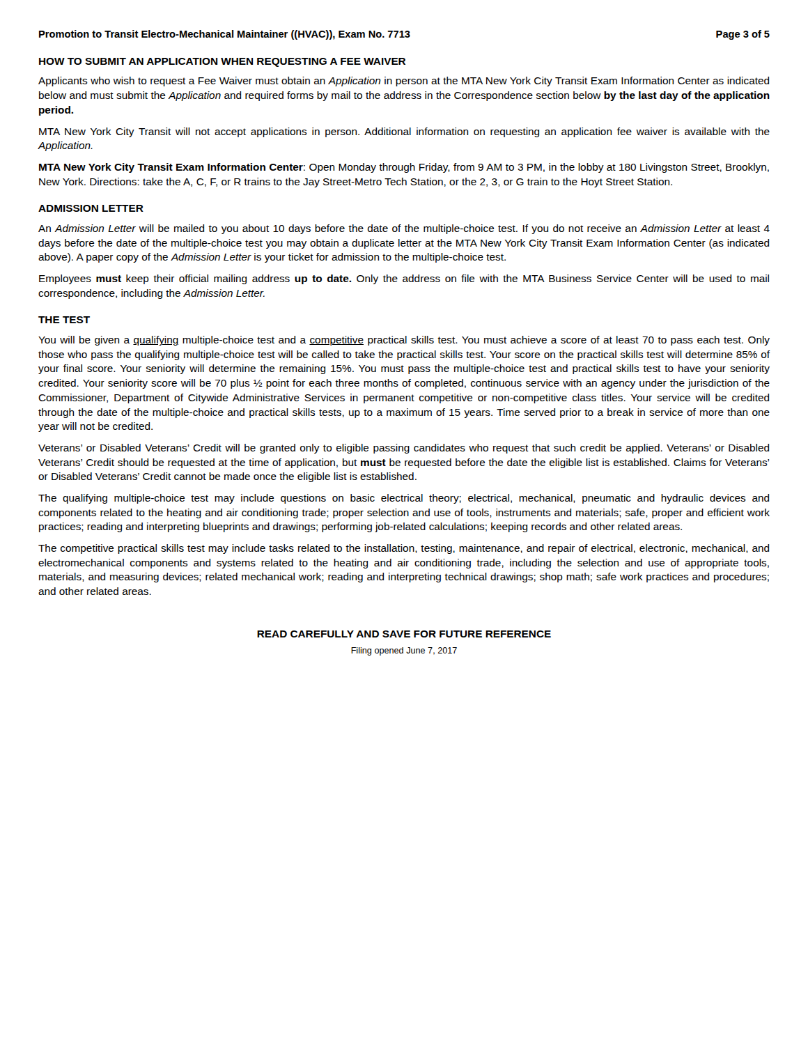Promotion to Transit Electro-Mechanical Maintainer ((HVAC)), Exam No. 7713 Page 3 of 5
HOW TO SUBMIT AN APPLICATION WHEN REQUESTING A FEE WAIVER
Applicants who wish to request a Fee Waiver must obtain an Application in person at the MTA New York City Transit Exam Information Center as indicated below and must submit the Application and required forms by mail to the address in the Correspondence section below by the last day of the application period.
MTA New York City Transit will not accept applications in person. Additional information on requesting an application fee waiver is available with the Application.
MTA New York City Transit Exam Information Center: Open Monday through Friday, from 9 AM to 3 PM, in the lobby at 180 Livingston Street, Brooklyn, New York. Directions: take the A, C, F, or R trains to the Jay Street-Metro Tech Station, or the 2, 3, or G train to the Hoyt Street Station.
ADMISSION LETTER
An Admission Letter will be mailed to you about 10 days before the date of the multiple-choice test. If you do not receive an Admission Letter at least 4 days before the date of the multiple-choice test you may obtain a duplicate letter at the MTA New York City Transit Exam Information Center (as indicated above). A paper copy of the Admission Letter is your ticket for admission to the multiple-choice test.
Employees must keep their official mailing address up to date. Only the address on file with the MTA Business Service Center will be used to mail correspondence, including the Admission Letter.
THE TEST
You will be given a qualifying multiple-choice test and a competitive practical skills test. You must achieve a score of at least 70 to pass each test. Only those who pass the qualifying multiple-choice test will be called to take the practical skills test. Your score on the practical skills test will determine 85% of your final score. Your seniority will determine the remaining 15%. You must pass the multiple-choice test and practical skills test to have your seniority credited. Your seniority score will be 70 plus ½ point for each three months of completed, continuous service with an agency under the jurisdiction of the Commissioner, Department of Citywide Administrative Services in permanent competitive or non-competitive class titles. Your service will be credited through the date of the multiple-choice and practical skills tests, up to a maximum of 15 years. Time served prior to a break in service of more than one year will not be credited.
Veterans’ or Disabled Veterans’ Credit will be granted only to eligible passing candidates who request that such credit be applied. Veterans’ or Disabled Veterans’ Credit should be requested at the time of application, but must be requested before the date the eligible list is established. Claims for Veterans’ or Disabled Veterans’ Credit cannot be made once the eligible list is established.
The qualifying multiple-choice test may include questions on basic electrical theory; electrical, mechanical, pneumatic and hydraulic devices and components related to the heating and air conditioning trade; proper selection and use of tools, instruments and materials; safe, proper and efficient work practices; reading and interpreting blueprints and drawings; performing job-related calculations; keeping records and other related areas.
The competitive practical skills test may include tasks related to the installation, testing, maintenance, and repair of electrical, electronic, mechanical, and electromechanical components and systems related to the heating and air conditioning trade, including the selection and use of appropriate tools, materials, and measuring devices; related mechanical work; reading and interpreting technical drawings; shop math; safe work practices and procedures; and other related areas.
READ CAREFULLY AND SAVE FOR FUTURE REFERENCE
Filing opened June 7, 2017